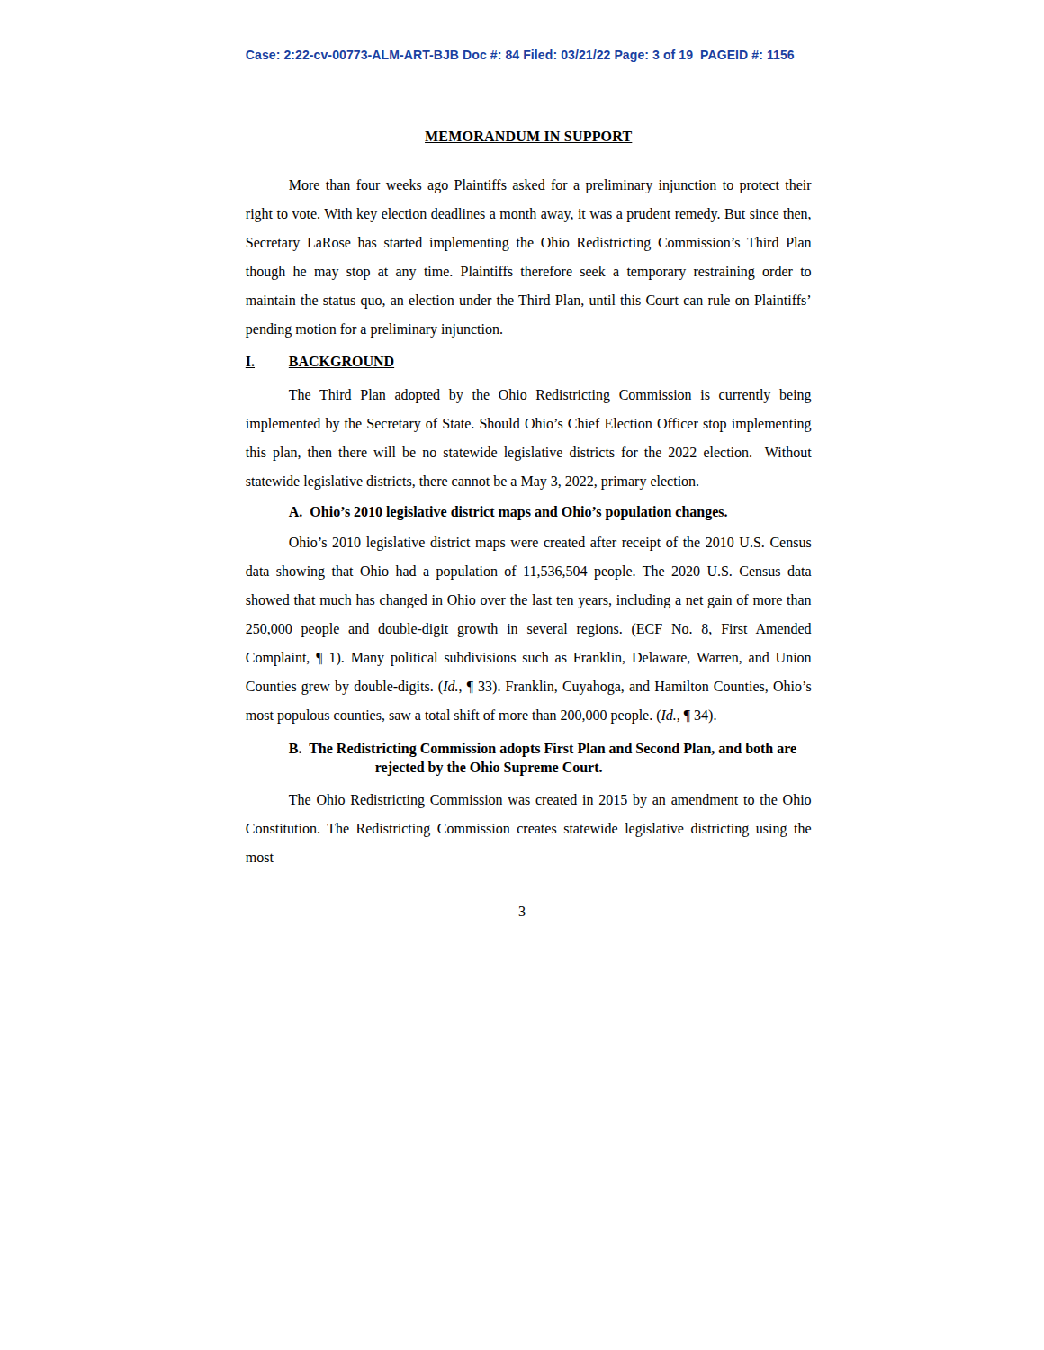Case: 2:22-cv-00773-ALM-ART-BJB Doc #: 84 Filed: 03/21/22 Page: 3 of 19 PAGEID #: 1156
MEMORANDUM IN SUPPORT
More than four weeks ago Plaintiffs asked for a preliminary injunction to protect their right to vote. With key election deadlines a month away, it was a prudent remedy. But since then, Secretary LaRose has started implementing the Ohio Redistricting Commission’s Third Plan though he may stop at any time. Plaintiffs therefore seek a temporary restraining order to maintain the status quo, an election under the Third Plan, until this Court can rule on Plaintiffs’ pending motion for a preliminary injunction.
I. BACKGROUND
The Third Plan adopted by the Ohio Redistricting Commission is currently being implemented by the Secretary of State. Should Ohio’s Chief Election Officer stop implementing this plan, then there will be no statewide legislative districts for the 2022 election. Without statewide legislative districts, there cannot be a May 3, 2022, primary election.
A. Ohio’s 2010 legislative district maps and Ohio’s population changes.
Ohio’s 2010 legislative district maps were created after receipt of the 2010 U.S. Census data showing that Ohio had a population of 11,536,504 people. The 2020 U.S. Census data showed that much has changed in Ohio over the last ten years, including a net gain of more than 250,000 people and double-digit growth in several regions. (ECF No. 8, First Amended Complaint, ¶ 1). Many political subdivisions such as Franklin, Delaware, Warren, and Union Counties grew by double-digits. (Id., ¶ 33). Franklin, Cuyahoga, and Hamilton Counties, Ohio’s most populous counties, saw a total shift of more than 200,000 people. (Id., ¶ 34).
B. The Redistricting Commission adopts First Plan and Second Plan, and both are rejected by the Ohio Supreme Court.
The Ohio Redistricting Commission was created in 2015 by an amendment to the Ohio Constitution. The Redistricting Commission creates statewide legislative districting using the most
3